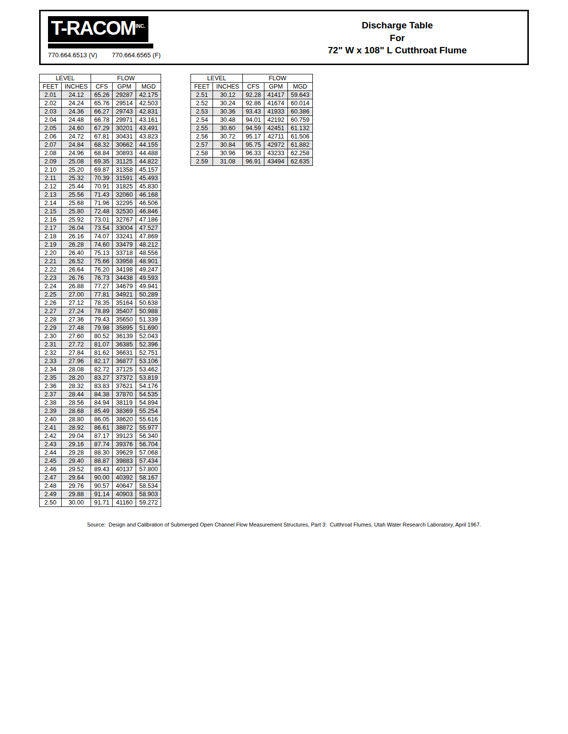T-RACOMINC.
770.664.6513 (V) 770.664.6565 (F)
Discharge Table
For
72" W x 108" L Cutthroat Flume
| LEVEL | FLOW |
| --- | --- |
| FEET | INCHES | CFS | GPM | MGD |
| 2.01 | 24.12 | 65.26 | 29287 | 42.175 |
| 2.02 | 24.24 | 65.76 | 29514 | 42.503 |
| 2.03 | 24.36 | 66.27 | 29743 | 42.831 |
| 2.04 | 24.48 | 66.78 | 29971 | 43.161 |
| 2.05 | 24.60 | 67.29 | 30201 | 43.491 |
| 2.06 | 24.72 | 67.81 | 30431 | 43.823 |
| 2.07 | 24.84 | 68.32 | 30662 | 44.155 |
| 2.08 | 24.96 | 68.84 | 30893 | 44.488 |
| 2.09 | 25.08 | 69.35 | 31125 | 44.822 |
| 2.10 | 25.20 | 69.87 | 31358 | 45.157 |
| 2.11 | 25.32 | 70.39 | 31591 | 45.493 |
| 2.12 | 25.44 | 70.91 | 31825 | 45.830 |
| 2.13 | 25.56 | 71.43 | 32060 | 46.168 |
| 2.14 | 25.68 | 71.96 | 32295 | 46.506 |
| 2.15 | 25.80 | 72.48 | 32530 | 46.846 |
| 2.16 | 25.92 | 73.01 | 32767 | 47.186 |
| 2.17 | 26.04 | 73.54 | 33004 | 47.527 |
| 2.18 | 26.16 | 74.07 | 33241 | 47.869 |
| 2.19 | 26.28 | 74.60 | 33479 | 48.212 |
| 2.20 | 26.40 | 75.13 | 33718 | 48.556 |
| 2.21 | 26.52 | 75.66 | 33958 | 48.901 |
| 2.22 | 26.64 | 76.20 | 34198 | 49.247 |
| 2.23 | 26.76 | 76.73 | 34438 | 49.593 |
| 2.24 | 26.88 | 77.27 | 34679 | 49.941 |
| 2.25 | 27.00 | 77.81 | 34921 | 50.289 |
| 2.26 | 27.12 | 78.35 | 35164 | 50.638 |
| 2.27 | 27.24 | 78.89 | 35407 | 50.988 |
| 2.28 | 27.36 | 79.43 | 35650 | 51.339 |
| 2.29 | 27.48 | 79.98 | 35895 | 51.690 |
| 2.30 | 27.60 | 80.52 | 36139 | 52.043 |
| 2.31 | 27.72 | 81.07 | 36385 | 52.396 |
| 2.32 | 27.84 | 81.62 | 36631 | 52.751 |
| 2.33 | 27.96 | 82.17 | 36877 | 53.106 |
| 2.34 | 28.08 | 82.72 | 37125 | 53.462 |
| 2.35 | 28.20 | 83.27 | 37372 | 53.819 |
| 2.36 | 28.32 | 83.83 | 37621 | 54.176 |
| 2.37 | 28.44 | 84.38 | 37870 | 54.535 |
| 2.38 | 28.56 | 84.94 | 38119 | 54.894 |
| 2.39 | 28.68 | 85.49 | 38369 | 55.254 |
| 2.40 | 28.80 | 86.05 | 38620 | 55.616 |
| 2.41 | 28.92 | 86.61 | 38872 | 55.977 |
| 2.42 | 29.04 | 87.17 | 39123 | 56.340 |
| 2.43 | 29.16 | 87.74 | 39376 | 56.704 |
| 2.44 | 29.28 | 88.30 | 39629 | 57.068 |
| 2.45 | 29.40 | 88.87 | 39883 | 57.434 |
| 2.46 | 29.52 | 89.43 | 40137 | 57.800 |
| 2.47 | 29.64 | 90.00 | 40392 | 58.167 |
| 2.48 | 29.76 | 90.57 | 40647 | 58.534 |
| 2.49 | 29.88 | 91.14 | 40903 | 58.903 |
| 2.50 | 30.00 | 91.71 | 41160 | 59.272 |
| LEVEL | FLOW |
| --- | --- |
| FEET | INCHES | CFS | GPM | MGD |
| 2.51 | 30.12 | 92.28 | 41417 | 59.643 |
| 2.52 | 30.24 | 92.86 | 41674 | 60.014 |
| 2.53 | 30.36 | 93.43 | 41933 | 60.386 |
| 2.54 | 30.48 | 94.01 | 42192 | 60.759 |
| 2.55 | 30.60 | 94.59 | 42451 | 61.132 |
| 2.56 | 30.72 | 95.17 | 42711 | 61.506 |
| 2.57 | 30.84 | 95.75 | 42972 | 61.882 |
| 2.58 | 30.96 | 96.33 | 43233 | 62.258 |
| 2.59 | 31.08 | 96.91 | 43494 | 62.635 |
Source: Design and Calibration of Submerged Open Channel Flow Measurement Structures, Part 3: Cutthroat Flumes, Utah Water Research Laboratory, April 1967.